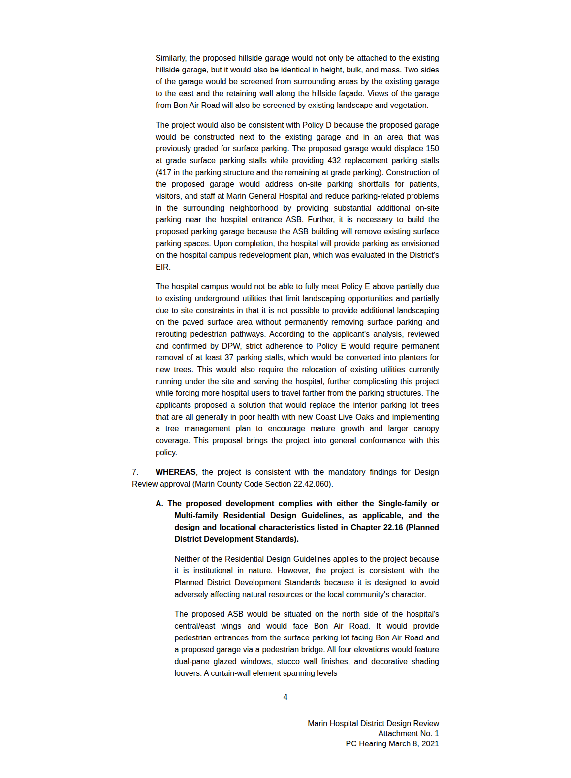Similarly, the proposed hillside garage would not only be attached to the existing hillside garage, but it would also be identical in height, bulk, and mass. Two sides of the garage would be screened from surrounding areas by the existing garage to the east and the retaining wall along the hillside façade. Views of the garage from Bon Air Road will also be screened by existing landscape and vegetation.
The project would also be consistent with Policy D because the proposed garage would be constructed next to the existing garage and in an area that was previously graded for surface parking. The proposed garage would displace 150 at grade surface parking stalls while providing 432 replacement parking stalls (417 in the parking structure and the remaining at grade parking). Construction of the proposed garage would address on-site parking shortfalls for patients, visitors, and staff at Marin General Hospital and reduce parking-related problems in the surrounding neighborhood by providing substantial additional on-site parking near the hospital entrance ASB. Further, it is necessary to build the proposed parking garage because the ASB building will remove existing surface parking spaces. Upon completion, the hospital will provide parking as envisioned on the hospital campus redevelopment plan, which was evaluated in the District's EIR.
The hospital campus would not be able to fully meet Policy E above partially due to existing underground utilities that limit landscaping opportunities and partially due to site constraints in that it is not possible to provide additional landscaping on the paved surface area without permanently removing surface parking and rerouting pedestrian pathways. According to the applicant's analysis, reviewed and confirmed by DPW, strict adherence to Policy E would require permanent removal of at least 37 parking stalls, which would be converted into planters for new trees. This would also require the relocation of existing utilities currently running under the site and serving the hospital, further complicating this project while forcing more hospital users to travel farther from the parking structures. The applicants proposed a solution that would replace the interior parking lot trees that are all generally in poor health with new Coast Live Oaks and implementing a tree management plan to encourage mature growth and larger canopy coverage. This proposal brings the project into general conformance with this policy.
7. WHEREAS, the project is consistent with the mandatory findings for Design Review approval (Marin County Code Section 22.42.060).
A. The proposed development complies with either the Single-family or Multi-family Residential Design Guidelines, as applicable, and the design and locational characteristics listed in Chapter 22.16 (Planned District Development Standards).
Neither of the Residential Design Guidelines applies to the project because it is institutional in nature. However, the project is consistent with the Planned District Development Standards because it is designed to avoid adversely affecting natural resources or the local community's character.
The proposed ASB would be situated on the north side of the hospital's central/east wings and would face Bon Air Road. It would provide pedestrian entrances from the surface parking lot facing Bon Air Road and a proposed garage via a pedestrian bridge. All four elevations would feature dual-pane glazed windows, stucco wall finishes, and decorative shading louvers. A curtain-wall element spanning levels
4
Marin Hospital District Design Review
Attachment No. 1
PC Hearing March 8, 2021